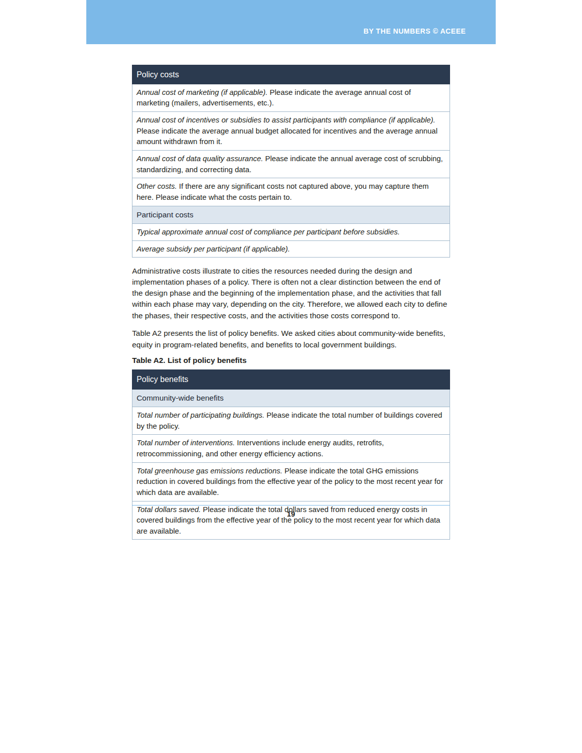By the Numbers © ACEEE
| Policy costs |
| Annual cost of marketing (if applicable). Please indicate the average annual cost of marketing (mailers, advertisements, etc.). |
| Annual cost of incentives or subsidies to assist participants with compliance (if applicable). Please indicate the average annual budget allocated for incentives and the average annual amount withdrawn from it. |
| Annual cost of data quality assurance. Please indicate the annual average cost of scrubbing, standardizing, and correcting data. |
| Other costs. If there are any significant costs not captured above, you may capture them here. Please indicate what the costs pertain to. |
| Participant costs |
| Typical approximate annual cost of compliance per participant before subsidies. |
| Average subsidy per participant (if applicable). |
Administrative costs illustrate to cities the resources needed during the design and implementation phases of a policy. There is often not a clear distinction between the end of the design phase and the beginning of the implementation phase, and the activities that fall within each phase may vary, depending on the city. Therefore, we allowed each city to define the phases, their respective costs, and the activities those costs correspond to.
Table A2 presents the list of policy benefits. We asked cities about community-wide benefits, equity in program-related benefits, and benefits to local government buildings.
Table A2. List of policy benefits
| Policy benefits |
| Community-wide benefits |
| Total number of participating buildings. Please indicate the total number of buildings covered by the policy. |
| Total number of interventions. Interventions include energy audits, retrofits, retrocommissioning, and other energy efficiency actions. |
| Total greenhouse gas emissions reductions. Please indicate the total GHG emissions reduction in covered buildings from the effective year of the policy to the most recent year for which data are available. |
| Total dollars saved. Please indicate the total dollars saved from reduced energy costs in covered buildings from the effective year of the policy to the most recent year for which data are available. |
19